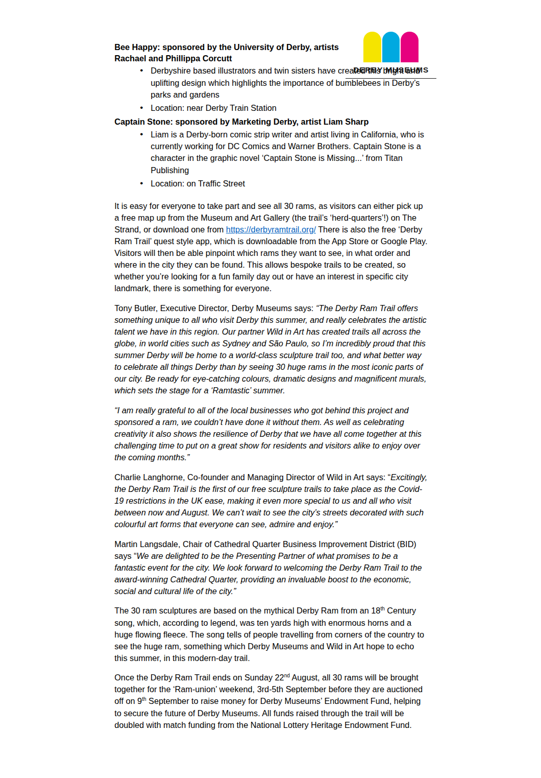DERBY MUSEUMS
Bee Happy: sponsored by the University of Derby, artists Rachael and Phillippa Corcutt
Derbyshire based illustrators and twin sisters have created this bright and uplifting design which highlights the importance of bumblebees in Derby’s parks and gardens
Location: near Derby Train Station
Captain Stone: sponsored by Marketing Derby, artist Liam Sharp
Liam is a Derby-born comic strip writer and artist living in California, who is currently working for DC Comics and Warner Brothers. Captain Stone is a character in the graphic novel ‘Captain Stone is Missing...’ from Titan Publishing
Location: on Traffic Street
It is easy for everyone to take part and see all 30 rams, as visitors can either pick up a free map up from the Museum and Art Gallery (the trail’s ‘herd-quarters’!) on The Strand, or download one from https://derbyramtrail.org/ There is also the free ‘Derby Ram Trail’ quest style app, which is downloadable from the App Store or Google Play. Visitors will then be able pinpoint which rams they want to see, in what order and where in the city they can be found. This allows bespoke trails to be created, so whether you’re looking for a fun family day out or have an interest in specific city landmark, there is something for everyone.
Tony Butler, Executive Director, Derby Museums says: “The Derby Ram Trail offers something unique to all who visit Derby this summer, and really celebrates the artistic talent we have in this region. Our partner Wild in Art has created trails all across the globe, in world cities such as Sydney and São Paulo, so I’m incredibly proud that this summer Derby will be home to a world-class sculpture trail too, and what better way to celebrate all things Derby than by seeing 30 huge rams in the most iconic parts of our city. Be ready for eye-catching colours, dramatic designs and magnificent murals, which sets the stage for a ‘Ramtastic’ summer.
“I am really grateful to all of the local businesses who got behind this project and sponsored a ram, we couldn’t have done it without them. As well as celebrating creativity it also shows the resilience of Derby that we have all come together at this challenging time to put on a great show for residents and visitors alike to enjoy over the coming months.”
Charlie Langhorne, Co-founder and Managing Director of Wild in Art says: “Excitingly, the Derby Ram Trail is the first of our free sculpture trails to take place as the Covid-19 restrictions in the UK ease, making it even more special to us and all who visit between now and August. We can’t wait to see the city’s streets decorated with such colourful art forms that everyone can see, admire and enjoy.”
Martin Langsdale, Chair of Cathedral Quarter Business Improvement District (BID) says “We are delighted to be the Presenting Partner of what promises to be a fantastic event for the city. We look forward to welcoming the Derby Ram Trail to the award-winning Cathedral Quarter, providing an invaluable boost to the economic, social and cultural life of the city.”
The 30 ram sculptures are based on the mythical Derby Ram from an 18th Century song, which, according to legend, was ten yards high with enormous horns and a huge flowing fleece. The song tells of people travelling from corners of the country to see the huge ram, something which Derby Museums and Wild in Art hope to echo this summer, in this modern-day trail.
Once the Derby Ram Trail ends on Sunday 22nd August, all 30 rams will be brought together for the ‘Ram-union’ weekend, 3rd-5th September before they are auctioned off on 9th September to raise money for Derby Museums’ Endowment Fund, helping to secure the future of Derby Museums. All funds raised through the trail will be doubled with match funding from the National Lottery Heritage Endowment Fund.